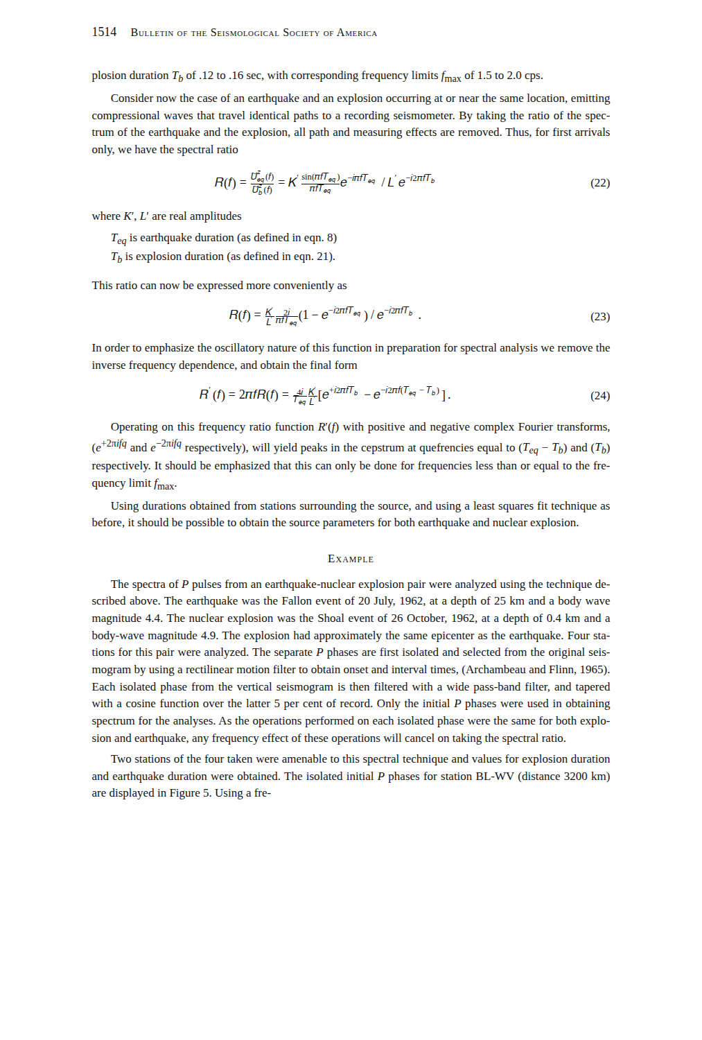1514 Bulletin of the Seismological Society of America
plosion duration Tb of .12 to .16 sec, with corresponding frequency limits fmax of 1.5 to 2.0 cps.
Consider now the case of an earthquake and an explosion occurring at or near the same location, emitting compressional waves that travel identical paths to a recording seismometer. By taking the ratio of the spectrum of the earthquake and the explosion, all path and measuring effects are removed. Thus, for first arrivals only, we have the spectral ratio
R(f) = U~eqz(f) U~bz(f) = K′ sin⁡(πfTeq) πfTeq e−iπfTeq / L′ e−i2πfTb
(22)
where K′, L′ are real amplitudes
Teq is earthquake duration (as defined in eqn. 8)
Tb is explosion duration (as defined in eqn. 21).
This ratio can now be expressed more conveniently as
R(f) = K′L′ 2iπfTeq (1− e−i2πfTeq ) / e−i2πfTb .
(23)
In order to emphasize the oscillatory nature of this function in preparation for spectral analysis we remove the inverse frequency dependence, and obtain the final form
R′(f) = 2πfR(f) = 4iTeq K′L′ [ e+i2πfTb − e−i2πf(Teq−Tb) ] .
(24)
Operating on this frequency ratio function R′(f) with positive and negative complex Fourier transforms, (e+2πifq and e−2πifq respectively), will yield peaks in the cepstrum at quefrencies equal to (Teq − Tb) and (Tb) respectively. It should be emphasized that this can only be done for frequencies less than or equal to the frequency limit fmax.
Using durations obtained from stations surrounding the source, and using a least squares fit technique as before, it should be possible to obtain the source parameters for both earthquake and nuclear explosion.
Example
The spectra of P pulses from an earthquake-nuclear explosion pair were analyzed using the technique described above. The earthquake was the Fallon event of 20 July, 1962, at a depth of 25 km and a body wave magnitude 4.4. The nuclear explosion was the Shoal event of 26 October, 1962, at a depth of 0.4 km and a body-wave magnitude 4.9. The explosion had approximately the same epicenter as the earthquake. Four stations for this pair were analyzed. The separate P phases are first isolated and selected from the original seismogram by using a rectilinear motion filter to obtain onset and interval times, (Archambeau and Flinn, 1965). Each isolated phase from the vertical seismogram is then filtered with a wide pass-band filter, and tapered with a cosine function over the latter 5 per cent of record. Only the initial P phases were used in obtaining spectrum for the analyses. As the operations performed on each isolated phase were the same for both explosion and earthquake, any frequency effect of these operations will cancel on taking the spectral ratio.
Two stations of the four taken were amenable to this spectral technique and values for explosion duration and earthquake duration were obtained. The isolated initial P phases for station BL-WV (distance 3200 km) are displayed in Figure 5. Using a fre-